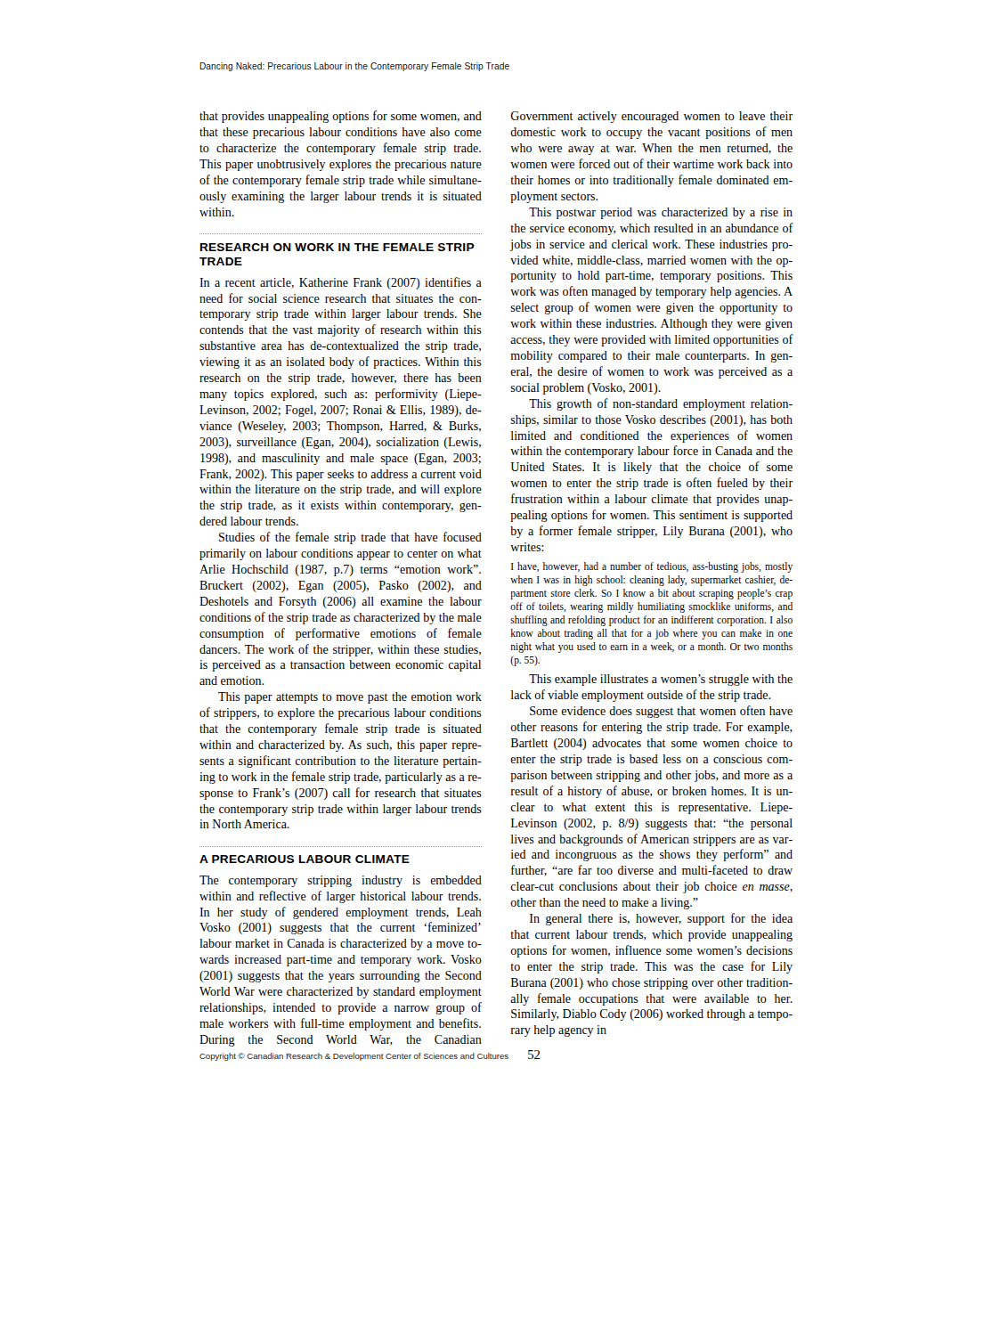Dancing Naked: Precarious Labour in the Contemporary Female Strip Trade
that provides unappealing options for some women, and that these precarious labour conditions have also come to characterize the contemporary female strip trade. This paper unobtrusively explores the precarious nature of the contemporary female strip trade while simultaneously examining the larger labour trends it is situated within.
Research on Work in the Female Strip Trade
In a recent article, Katherine Frank (2007) identifies a need for social science research that situates the contemporary strip trade within larger labour trends. She contends that the vast majority of research within this substantive area has de-contextualized the strip trade, viewing it as an isolated body of practices. Within this research on the strip trade, however, there has been many topics explored, such as: performivity (Liepe-Levinson, 2002; Fogel, 2007; Ronai & Ellis, 1989), deviance (Weseley, 2003; Thompson, Harred, & Burks, 2003), surveillance (Egan, 2004), socialization (Lewis, 1998), and masculinity and male space (Egan, 2003; Frank, 2002). This paper seeks to address a current void within the literature on the strip trade, and will explore the strip trade, as it exists within contemporary, gendered labour trends.
Studies of the female strip trade that have focused primarily on labour conditions appear to center on what Arlie Hochschild (1987, p.7) terms “emotion work”. Bruckert (2002), Egan (2005), Pasko (2002), and Deshotels and Forsyth (2006) all examine the labour conditions of the strip trade as characterized by the male consumption of performative emotions of female dancers. The work of the stripper, within these studies, is perceived as a transaction between economic capital and emotion.
This paper attempts to move past the emotion work of strippers, to explore the precarious labour conditions that the contemporary female strip trade is situated within and characterized by. As such, this paper represents a significant contribution to the literature pertaining to work in the female strip trade, particularly as a response to Frank’s (2007) call for research that situates the contemporary strip trade within larger labour trends in North America.
A Precarious Labour Climate
The contemporary stripping industry is embedded within and reflective of larger historical labour trends. In her study of gendered employment trends, Leah Vosko (2001) suggests that the current ‘feminized’ labour market in Canada is characterized by a move towards increased part-time and temporary work. Vosko (2001) suggests that the years surrounding the Second World War were characterized by standard employment relationships, intended to provide a narrow group of male workers with full-time employment and benefits. During the Second World War, the Canadian Government actively encouraged women to leave their domestic work to occupy the vacant positions of men who were away at war. When the men returned, the women were forced out of their wartime work back into their homes or into traditionally female dominated employment sectors.
This postwar period was characterized by a rise in the service economy, which resulted in an abundance of jobs in service and clerical work. These industries provided white, middle-class, married women with the opportunity to hold part-time, temporary positions. This work was often managed by temporary help agencies. A select group of women were given the opportunity to work within these industries. Although they were given access, they were provided with limited opportunities of mobility compared to their male counterparts. In general, the desire of women to work was perceived as a social problem (Vosko, 2001).
This growth of non-standard employment relationships, similar to those Vosko describes (2001), has both limited and conditioned the experiences of women within the contemporary labour force in Canada and the United States. It is likely that the choice of some women to enter the strip trade is often fueled by their frustration within a labour climate that provides unappealing options for women. This sentiment is supported by a former female stripper, Lily Burana (2001), who writes:
I have, however, had a number of tedious, ass-busting jobs, mostly when I was in high school: cleaning lady, supermarket cashier, department store clerk. So I know a bit about scraping people’s crap off of toilets, wearing mildly humiliating smocklike uniforms, and shuffling and refolding product for an indifferent corporation. I also know about trading all that for a job where you can make in one night what you used to earn in a week, or a month. Or two months (p. 55).
This example illustrates a women’s struggle with the lack of viable employment outside of the strip trade.
Some evidence does suggest that women often have other reasons for entering the strip trade. For example, Bartlett (2004) advocates that some women choice to enter the strip trade is based less on a conscious comparison between stripping and other jobs, and more as a result of a history of abuse, or broken homes. It is unclear to what extent this is representative. Liepe-Levinson (2002, p. 8/9) suggests that: “the personal lives and backgrounds of American strippers are as varied and incongruous as the shows they perform” and further, “are far too diverse and multi-faceted to draw clear-cut conclusions about their job choice en masse, other than the need to make a living.”
In general there is, however, support for the idea that current labour trends, which provide unappealing options for women, influence some women’s decisions to enter the strip trade. This was the case for Lily Burana (2001) who chose stripping over other traditionally female occupations that were available to her. Similarly, Diablo Cody (2006) worked through a temporary help agency in
Copyright © Canadian Research & Development Center of Sciences and Cultures 52